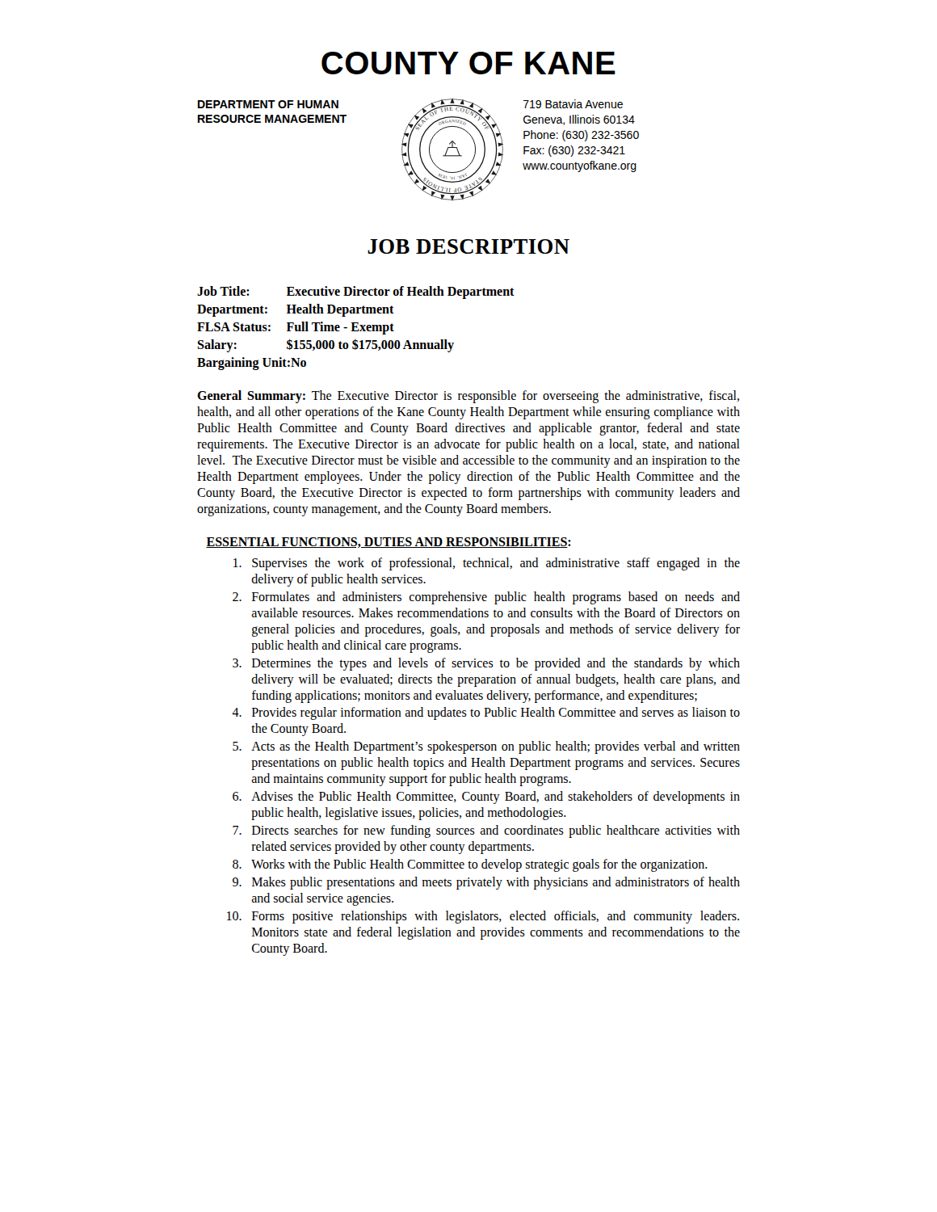COUNTY OF KANE
| DEPARTMENT OF HUMAN RESOURCE MANAGEMENT | SEAL OF THE COUNTY OF STATE OF ILLINOIS ORGANIZED JAN. 16, 1836 | 719 Batavia Avenue Geneva, Illinois 60134 Phone: (630) 232-3560 Fax: (630) 232-3421 www.countyofkane.org |
JOB DESCRIPTION
Job Title: Executive Director of Health Department
Department: Health Department
FLSA Status: Full Time - Exempt
Salary:$155,000 to $175,000 Annually
Bargaining Unit: No
General Summary: The Executive Director is responsible for overseeing the administrative, fiscal, health, and all other operations of the Kane County Health Department while ensuring compliance with Public Health Committee and County Board directives and applicable grantor, federal and state requirements. The Executive Director is an advocate for public health on a local, state, and national level. The Executive Director must be visible and accessible to the community and an inspiration to the Health Department employees. Under the policy direction of the Public Health Committee and the County Board, the Executive Director is expected to form partnerships with community leaders and organizations, county management, and the County Board members.
ESSENTIAL FUNCTIONS, DUTIES AND RESPONSIBILITIES:
Supervises the work of professional, technical, and administrative staff engaged in the delivery of public health services.
Formulates and administers comprehensive public health programs based on needs and available resources. Makes recommendations to and consults with the Board of Directors on general policies and procedures, goals, and proposals and methods of service delivery for public health and clinical care programs.
Determines the types and levels of services to be provided and the standards by which delivery will be evaluated; directs the preparation of annual budgets, health care plans, and funding applications; monitors and evaluates delivery, performance, and expenditures;
Provides regular information and updates to Public Health Committee and serves as liaison to the County Board.
Acts as the Health Department’s spokesperson on public health; provides verbal and written presentations on public health topics and Health Department programs and services. Secures and maintains community support for public health programs.
Advises the Public Health Committee, County Board, and stakeholders of developments in public health, legislative issues, policies, and methodologies.
Directs searches for new funding sources and coordinates public healthcare activities with related services provided by other county departments.
Works with the Public Health Committee to develop strategic goals for the organization.
Makes public presentations and meets privately with physicians and administrators of health and social service agencies.
Forms positive relationships with legislators, elected officials, and community leaders. Monitors state and federal legislation and provides comments and recommendations to the County Board.